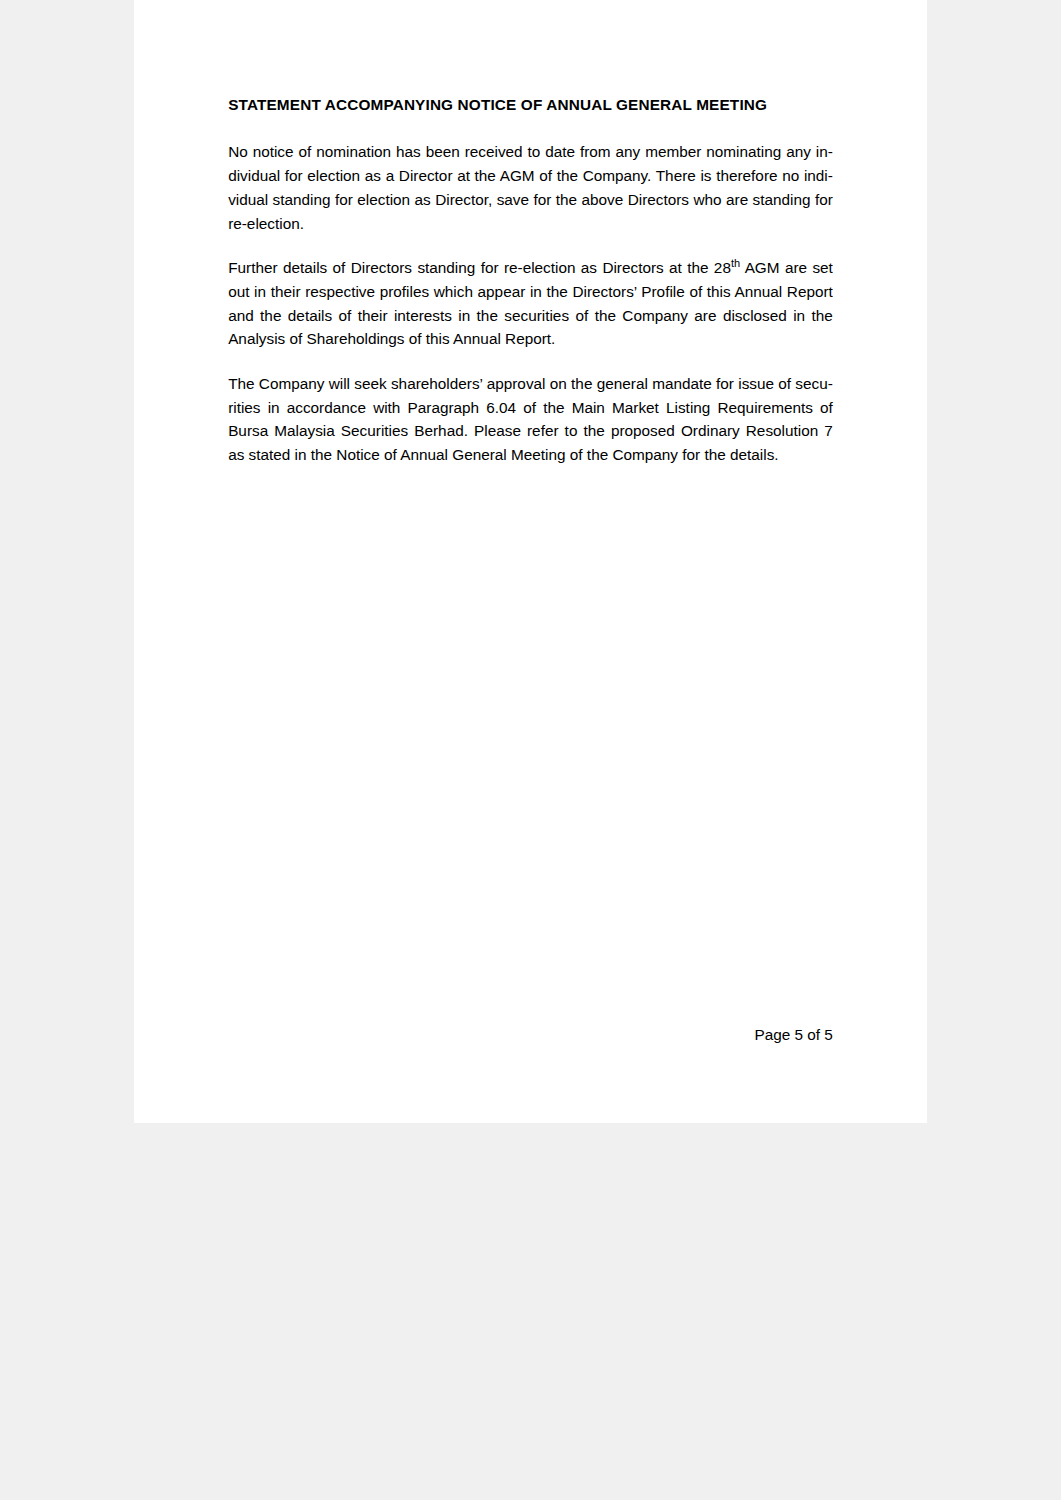STATEMENT ACCOMPANYING NOTICE OF ANNUAL GENERAL MEETING
No notice of nomination has been received to date from any member nominating any individual for election as a Director at the AGM of the Company. There is therefore no individual standing for election as Director, save for the above Directors who are standing for re-election.
Further details of Directors standing for re-election as Directors at the 28th AGM are set out in their respective profiles which appear in the Directors’ Profile of this Annual Report and the details of their interests in the securities of the Company are disclosed in the Analysis of Shareholdings of this Annual Report.
The Company will seek shareholders’ approval on the general mandate for issue of securities in accordance with Paragraph 6.04 of the Main Market Listing Requirements of Bursa Malaysia Securities Berhad. Please refer to the proposed Ordinary Resolution 7 as stated in the Notice of Annual General Meeting of the Company for the details.
Page 5 of 5